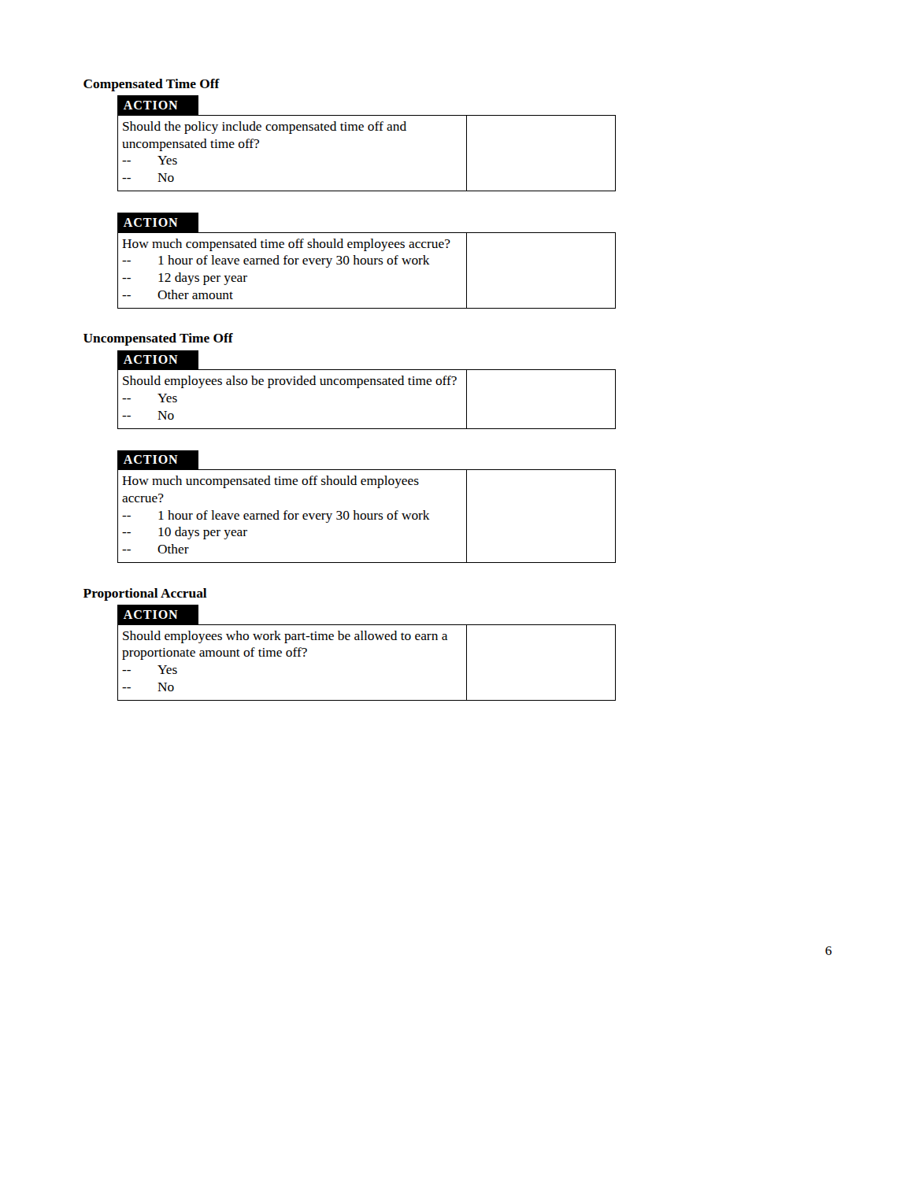Compensated Time Off
ACTION
| Should the policy include compensated time off and uncompensated time off? -- Yes -- No | |
ACTION
| How much compensated time off should employees accrue? -- 1 hour of leave earned for every 30 hours of work -- 12 days per year -- Other amount | |
Uncompensated Time Off
ACTION
| Should employees also be provided uncompensated time off? -- Yes -- No | |
ACTION
| How much uncompensated time off should employees accrue? -- 1 hour of leave earned for every 30 hours of work -- 10 days per year -- Other | |
Proportional Accrual
ACTION
| Should employees who work part-time be allowed to earn a proportionate amount of time off? -- Yes -- No | |
6